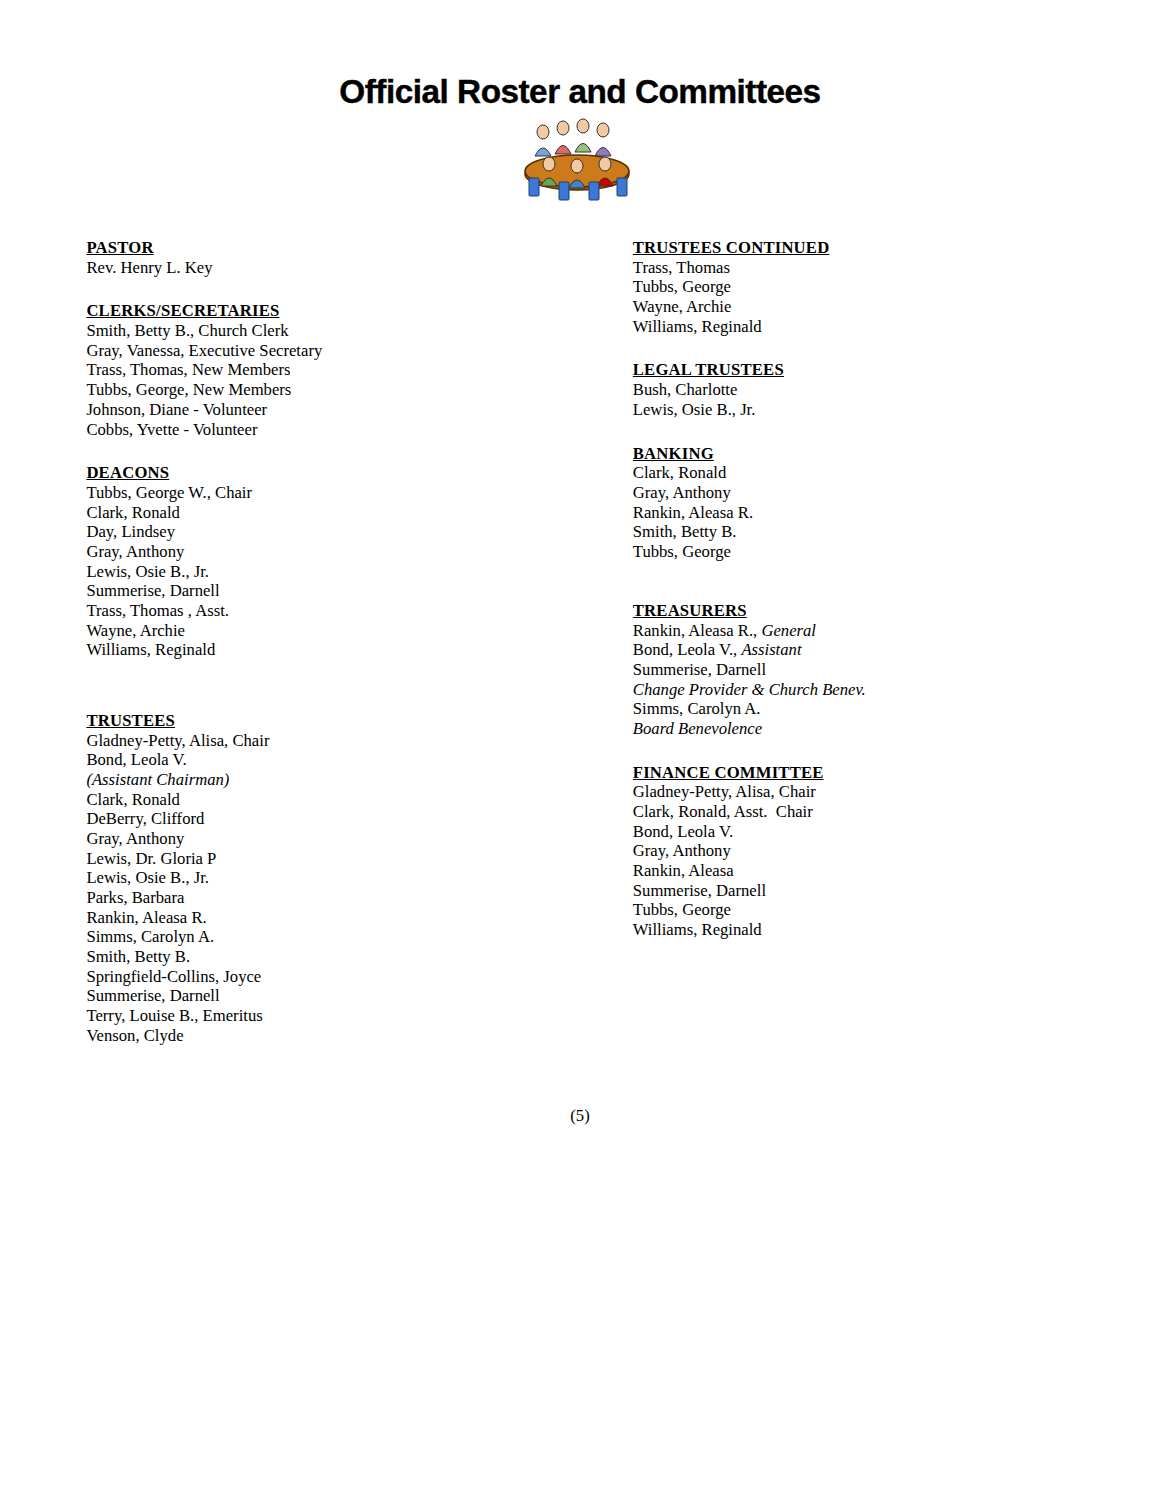Official Roster and Committees
People around a table
Pastor
Rev. Henry L. Key
Clerks/Secretaries
Smith, Betty B., Church Clerk
Gray, Vanessa, Executive Secretary
Trass, Thomas, New Members
Tubbs, George, New Members
Johnson, Diane - Volunteer
Cobbs, Yvette - Volunteer
Deacons
Tubbs, George W., Chair
Clark, Ronald
Day, Lindsey
Gray, Anthony
Lewis, Osie B., Jr.
Summerise, Darnell
Trass, Thomas , Asst.
Wayne, Archie
Williams, Reginald
Trustees
Gladney-Petty, Alisa, Chair
Bond, Leola V.
(Assistant Chairman)
Clark, Ronald
DeBerry, Clifford
Gray, Anthony
Lewis, Dr. Gloria P
Lewis, Osie B., Jr.
Parks, Barbara
Rankin, Aleasa R.
Simms, Carolyn A.
Smith, Betty B.
Springfield-Collins, Joyce
Summerise, Darnell
Terry, Louise B., Emeritus
Venson, Clyde
Trustees Continued
Trass, Thomas
Tubbs, George
Wayne, Archie
Williams, Reginald
Legal Trustees
Bush, Charlotte
Lewis, Osie B., Jr.
Banking
Clark, Ronald
Gray, Anthony
Rankin, Aleasa R.
Smith, Betty B.
Tubbs, George
Treasurers
Rankin, Aleasa R., General
Bond, Leola V., Assistant
Summerise, Darnell
Change Provider & Church Benev.
Simms, Carolyn A.
Board Benevolence
Finance Committee
Gladney-Petty, Alisa, Chair
Clark, Ronald, Asst. Chair
Bond, Leola V.
Gray, Anthony
Rankin, Aleasa
Summerise, Darnell
Tubbs, George
Williams, Reginald
(5)